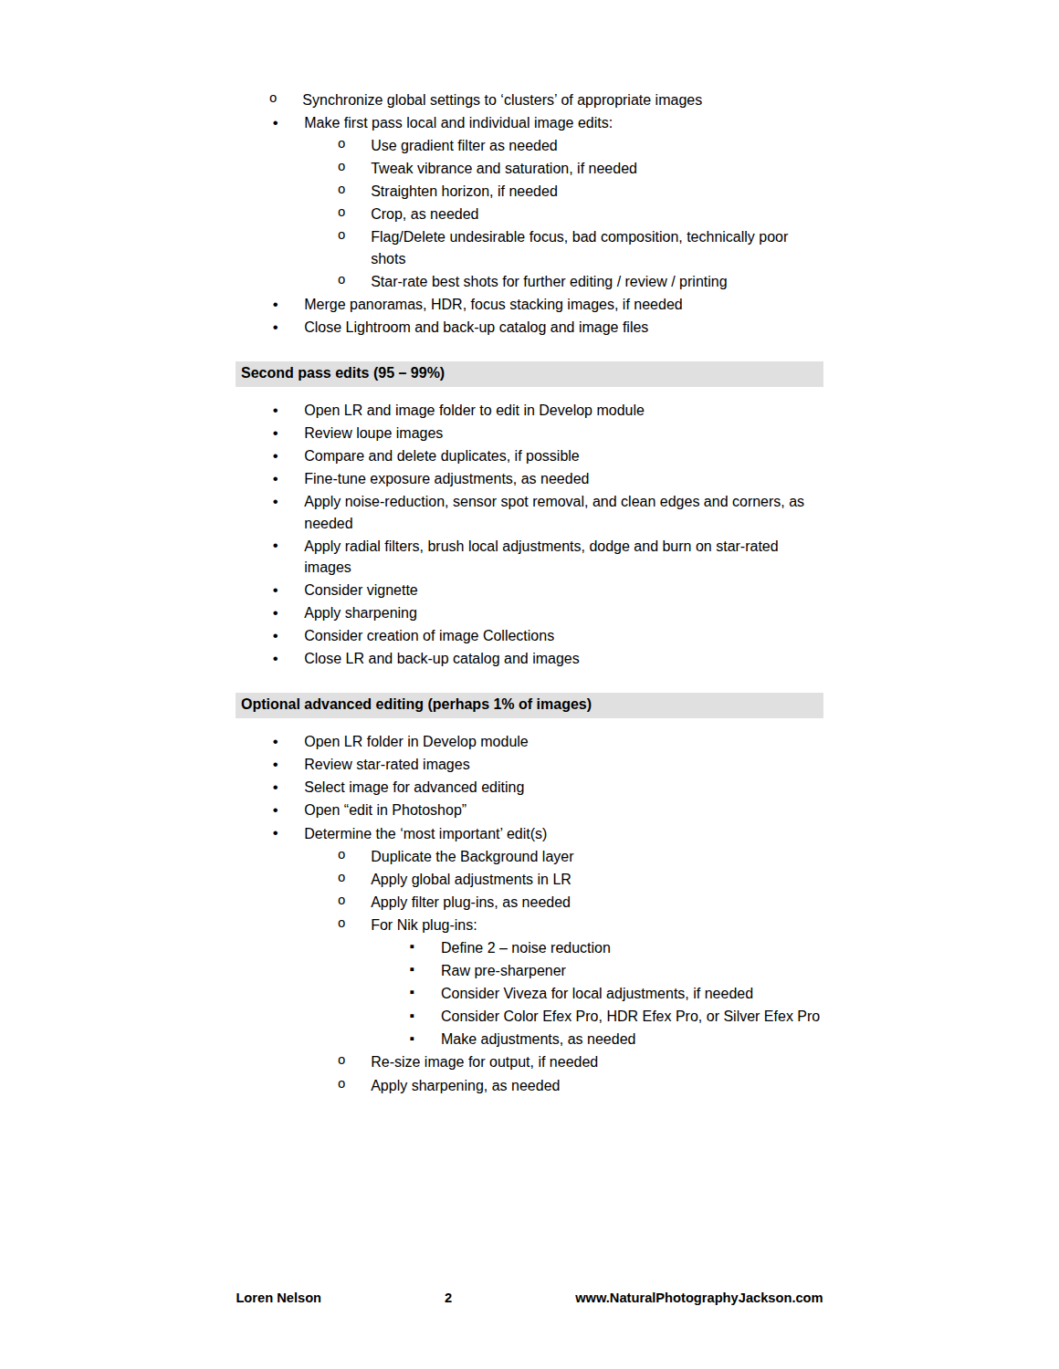Synchronize global settings to ‘clusters’ of appropriate images
Make first pass local and individual image edits:
Use gradient filter as needed
Tweak vibrance and saturation, if needed
Straighten horizon, if needed
Crop, as needed
Flag/Delete undesirable focus, bad composition, technically poor shots
Star-rate best shots for further editing / review / printing
Merge panoramas, HDR, focus stacking images, if needed
Close Lightroom and back-up catalog and image files
Second pass edits (95 – 99%)
Open LR and image folder to edit in Develop module
Review loupe images
Compare and delete duplicates, if possible
Fine-tune exposure adjustments, as needed
Apply noise-reduction, sensor spot removal, and clean edges and corners, as needed
Apply radial filters, brush local adjustments, dodge and burn on star-rated images
Consider vignette
Apply sharpening
Consider creation of image Collections
Close LR and back-up catalog and images
Optional advanced editing (perhaps 1% of images)
Open LR folder in Develop module
Review star-rated images
Select image for advanced editing
Open “edit in Photoshop”
Determine the ‘most important’ edit(s)
Duplicate the Background layer
Apply global adjustments in LR
Apply filter plug-ins, as needed
For Nik plug-ins:
Define 2 – noise reduction
Raw pre-sharpener
Consider Viveza for local adjustments, if needed
Consider Color Efex Pro, HDR Efex Pro, or Silver Efex Pro
Make adjustments, as needed
Re-size image for output, if needed
Apply sharpening, as needed
Loren Nelson 2 www.NaturalPhotographyJackson.com